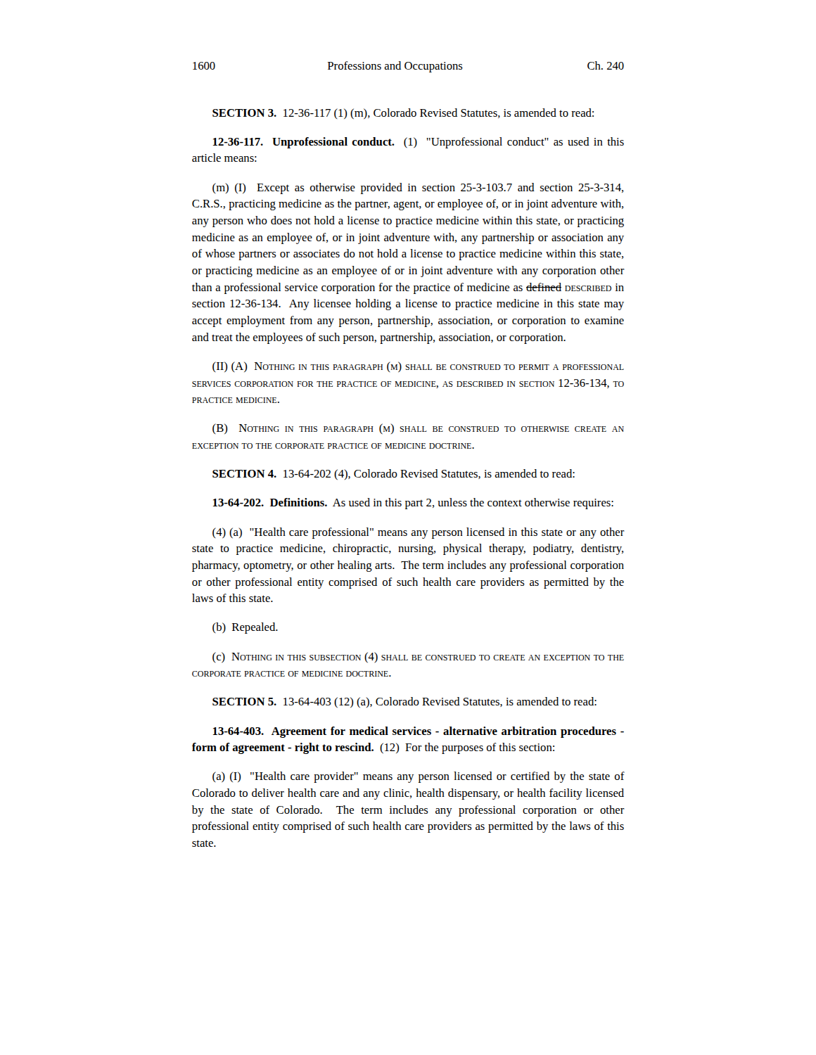1600
Professions and Occupations
Ch. 240
SECTION 3. 12-36-117 (1) (m), Colorado Revised Statutes, is amended to read:
12-36-117. Unprofessional conduct. (1) "Unprofessional conduct" as used in this article means:
(m) (I) Except as otherwise provided in section 25-3-103.7 and section 25-3-314, C.R.S., practicing medicine as the partner, agent, or employee of, or in joint adventure with, any person who does not hold a license to practice medicine within this state, or practicing medicine as an employee of, or in joint adventure with, any partnership or association any of whose partners or associates do not hold a license to practice medicine within this state, or practicing medicine as an employee of or in joint adventure with any corporation other than a professional service corporation for the practice of medicine as defined described in section 12-36-134. Any licensee holding a license to practice medicine in this state may accept employment from any person, partnership, association, or corporation to examine and treat the employees of such person, partnership, association, or corporation.
(II) (A) Nothing in this paragraph (m) shall be construed to permit a professional services corporation for the practice of medicine, as described in section 12-36-134, to practice medicine.
(B) Nothing in this paragraph (m) shall be construed to otherwise create an exception to the corporate practice of medicine doctrine.
SECTION 4. 13-64-202 (4), Colorado Revised Statutes, is amended to read:
13-64-202. Definitions. As used in this part 2, unless the context otherwise requires:
(4) (a) "Health care professional" means any person licensed in this state or any other state to practice medicine, chiropractic, nursing, physical therapy, podiatry, dentistry, pharmacy, optometry, or other healing arts. The term includes any professional corporation or other professional entity comprised of such health care providers as permitted by the laws of this state.
(b) Repealed.
(c) Nothing in this subsection (4) shall be construed to create an exception to the corporate practice of medicine doctrine.
SECTION 5. 13-64-403 (12) (a), Colorado Revised Statutes, is amended to read:
13-64-403. Agreement for medical services - alternative arbitration procedures - form of agreement - right to rescind. (12) For the purposes of this section:
(a) (I) "Health care provider" means any person licensed or certified by the state of Colorado to deliver health care and any clinic, health dispensary, or health facility licensed by the state of Colorado. The term includes any professional corporation or other professional entity comprised of such health care providers as permitted by the laws of this state.